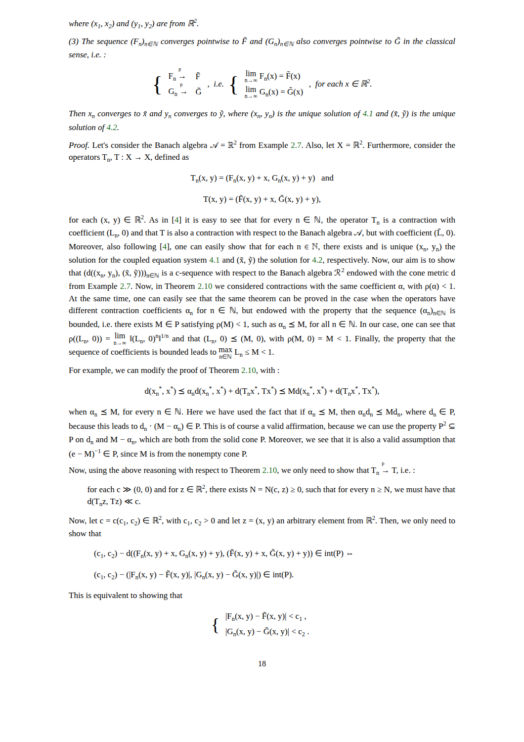where (x1, x2) and (y1, y2) are from ℝ2.
(3) The sequence (Fn)n∈ℕ converges pointwise to F̃ and (Gn)n∈ℕ also converges pointwise to G̃ in the classical sense, i.e. :
{
| F n p → | F̃ |
| G n p → | G̃ |
, i.e. {
| lim n→∞ F n (x) = F̃(x) |
| lim n→∞ G n (x) = G̃(x) |
, for each x ∈ ℝ2.
Then xn converges to x̃ and yn converges to ỹ, where (xn, yn) is the unique solution of 4.1 and (x̃, ỹ) is the unique solution of 4.2.
Proof. Let's consider the Banach algebra 𝒜 = ℝ2 from Example 2.7. Also, let X = ℝ2. Furthermore, consider the operators Tn, T : X → X, defined as
Tn(x, y) = (Fn(x, y) + x, Gn(x, y) + y) and
T(x, y) = (F̃(x, y) + x, G̃(x, y) + y),
for each (x, y) ∈ ℝ2. As in [4] it is easy to see that for every n ∈ ℕ, the operator Tn is a contraction with coefficient (Ln, 0) and that T is also a contraction with respect to the Banach algebra 𝒜, but with coefficient (L̃, 0). Moreover, also following [4], one can easily show that for each n ∈ ℕ, there exists and is unique (xn, yn) the solution for the coupled equation system 4.1 and (x̃, ỹ) the solution for 4.2, respectively. Now, our aim is to show that (d((xn, yn), (x̃, ỹ)))n∈ℕ is a c-sequence with respect to the Banach algebra ℛ2 endowed with the cone metric d from Example 2.7. Now, in Theorem 2.10 we considered contractions with the same coefficient α, with ρ(α) < 1. At the same time, one can easily see that the same theorem can be proved in the case when the operators have different contraction coefficients αn for n ∈ ℕ, but endowed with the property that the sequence (αn)n∈ℕ is bounded, i.e. there exists M ∈ P satisfying ρ(M) < 1, such as αn ⪯ M, for all n ∈ ℕ. In our case, one can see that ρ((Ln, 0)) = lim n→∞ ‖(Ln, 0)n‖1/n and that (Ln, 0) ⪯ (M, 0), with ρ(M, 0) = M < 1. Finally, the property that the sequence of coefficients is bounded leads to max n∈ℕ Ln ≤ M < 1.
For example, we can modify the proof of Theorem 2.10, with :
d(xn*, x*) ⪯ αnd(xn*, x*) + d(Tnx*, Tx*) ⪯ Md(xn*, x*) + d(Tnx*, Tx*),
when αn ⪯ M, for every n ∈ ℕ. Here we have used the fact that if αn ⪯ M, then αndn ⪯ Mdn, where dn ∈ P, because this leads to dn · (M − αn) ∈ P. This is of course a valid affirmation, because we can use the property P2 ⊆ P on dn and M − αn, which are both from the solid cone P. Moreover, we see that it is also a valid assumption that (e − M)−1 ∈ P, since M is from the nonempty cone P.
Now, using the above reasoning with respect to Theorem 2.10, we only need to show that Tn p→ T, i.e. :
for each c ≫ (0, 0) and for z ∈ ℝ2, there exists N = N(c, z) ≥ 0, such that for every n ≥ N, we must have that d(Tnz, Tz) ≪ c.
Now, let c = c(c1, c2) ∈ ℝ2, with c1, c2 > 0 and let z = (x, y) an arbitrary element from ℝ2. Then, we only need to show that
(c1, c2) − d((Fn(x, y) + x, Gn(x, y) + y), (F̃(x, y) + x, G̃(x, y) + y)) ∈ int(P) ⇔
(c1, c2) − (|Fn(x, y) − F̃(x, y)|, |Gn(x, y) − G̃(x, y)|) ∈ int(P).
This is equivalent to showing that
{
| /F n (x, y) − F̃(x, y)/ < c 1 , |
| /G n (x, y) − G̃(x, y)/ < c 2 . |
18